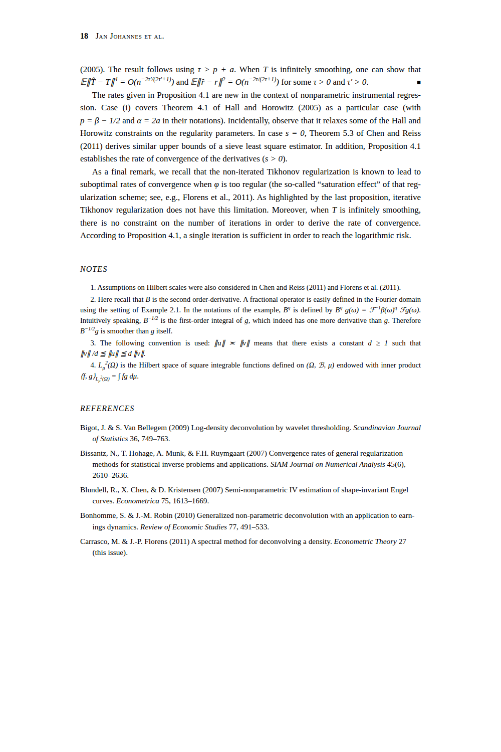18 Jan Johannes et al.
(2005). The result follows using τ > p + a. When T is infinitely smoothing, one can show that 𝔼∥T̂ − T∥4 = O(n−2τ′/(2τ′+1)) and 𝔼∥r̂ − r∥2 = O(n−2τ/(2τ+1)) for some τ > 0 and τ′ > 0.
The rates given in Proposition 4.1 are new in the context of nonparametric instrumental regression. Case (i) covers Theorem 4.1 of Hall and Horowitz (2005) as a particular case (with p = β − 1/2 and α = 2a in their notations). Incidentally, observe that it relaxes some of the Hall and Horowitz constraints on the regularity parameters. In case s = 0, Theorem 5.3 of Chen and Reiss (2011) derives similar upper bounds of a sieve least square estimator. In addition, Proposition 4.1 establishes the rate of convergence of the derivatives (s > 0).
As a final remark, we recall that the non-iterated Tikhonov regularization is known to lead to suboptimal rates of convergence when φ is too regular (the so-called “saturation effect” of that regularization scheme; see, e.g., Florens et al., 2011). As highlighted by the last proposition, iterative Tikhonov regularization does not have this limitation. Moreover, when T is infinitely smoothing, there is no constraint on the number of iterations in order to derive the rate of convergence. According to Proposition 4.1, a single iteration is sufficient in order to reach the logarithmic risk.
Notes
1. Assumptions on Hilbert scales were also considered in Chen and Reiss (2011) and Florens et al. (2011).
2. Here recall that B is the second order-derivative. A fractional operator is easily defined in the Fourier domain using the setting of Example 2.1. In the notations of the example, Bq is defined by Bq g(ω) = ℱ−1β(ω)q ℱg(ω). Intuitively speaking, B−1/2 is the first-order integral of g, which indeed has one more derivative than g. Therefore B−1/2g is smoother than g itself.
3. The following convention is used: ∥u∥ ≍ ∥v∥ means that there exists a constant d ≥ 1 such that ∥v∥ /d ≦ ∥u∥ ≦ d ∥v∥.
4. Lμ2(Ω) is the Hilbert space of square integrable functions defined on (Ω, ℬ, μ) endowed with inner product ⟨f, g⟩Lμ2(Ω) = ∫ fg dμ.
References
Bigot, J. & S. Van Bellegem (2009) Log-density deconvolution by wavelet thresholding. Scandinavian Journal of Statistics 36, 749–763.
Bissantz, N., T. Hohage, A. Munk, & F.H. Ruymgaart (2007) Convergence rates of general regularization methods for statistical inverse problems and applications. SIAM Journal on Numerical Analysis 45(6), 2610–2636.
Blundell, R., X. Chen, & D. Kristensen (2007) Semi-nonparametric IV estimation of shape-invariant Engel curves. Econometrica 75, 1613–1669.
Bonhomme, S. & J.-M. Robin (2010) Generalized non-parametric deconvolution with an application to earnings dynamics. Review of Economic Studies 77, 491–533.
Carrasco, M. & J.-P. Florens (2011) A spectral method for deconvolving a density. Econometric Theory 27 (this issue).